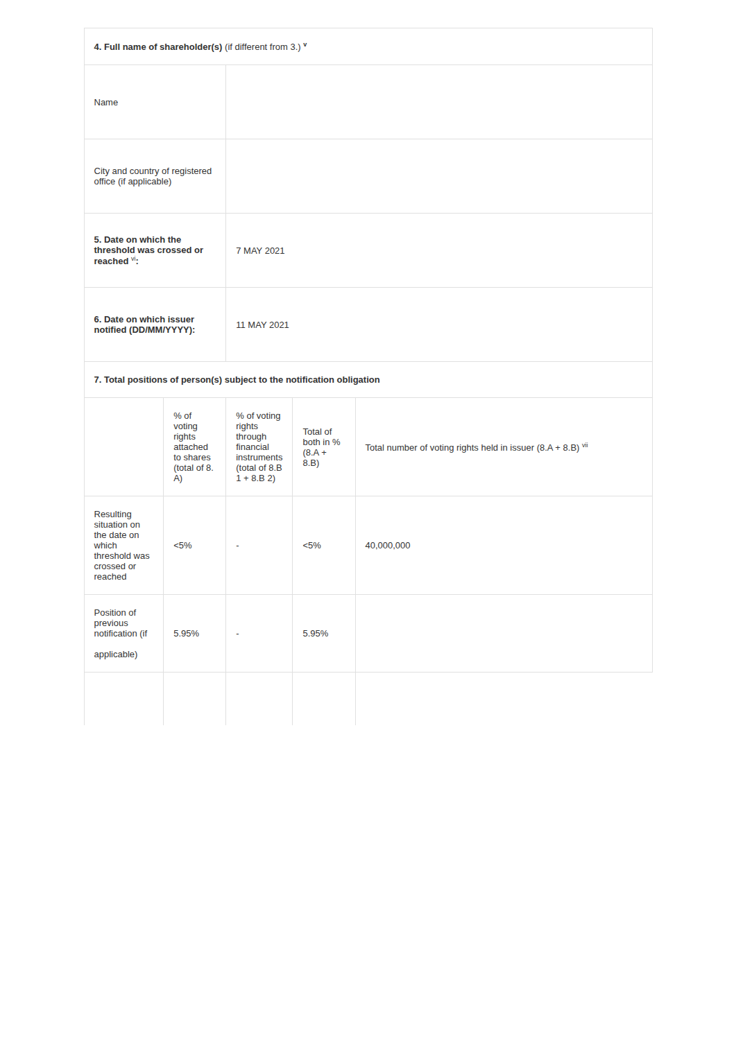| 4. Full name of shareholder(s) (if different from 3.) v |
| Name | |
| City and country of registered office (if applicable) | |
| 5. Date on which the threshold was crossed or reached vi : | 7 MAY 2021 |
| 6. Date on which issuer notified (DD/MM/YYYY): | 11 MAY 2021 |
| 7. Total positions of person(s) subject to the notification obligation |
| | % of voting rights attached to shares (total of 8. A) | % of voting rights through financial instruments (total of 8.B 1 + 8.B 2) | Total of both in % (8.A + 8.B) | Total number of voting rights held in issuer (8.A + 8.B) vii |
| Resulting situation on the date on which threshold was crossed or reached | <5% | - | <5% | 40,000,000 |
| Position of previous notification (if applicable) | 5.95% | - | 5.95% | |